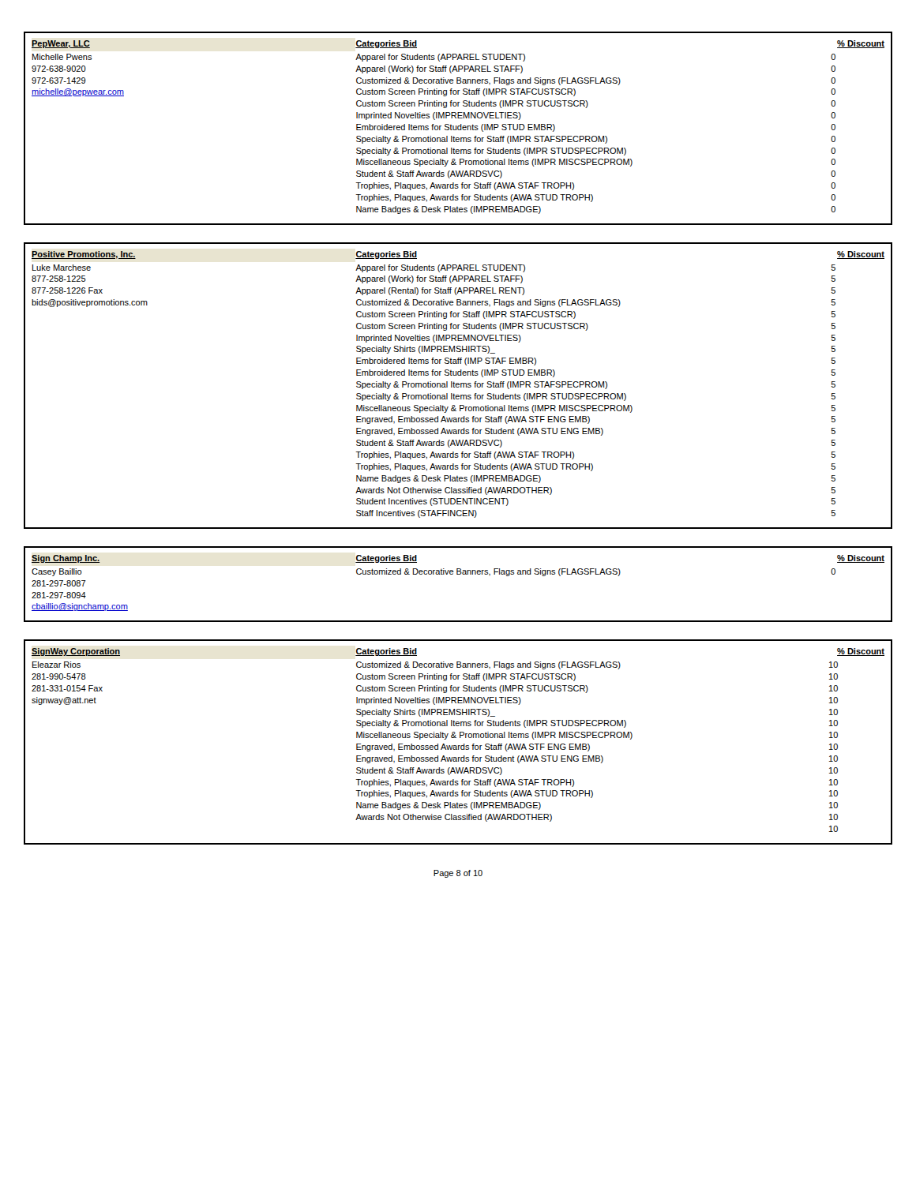| PepWear, LLC | Categories Bid | % Discount |
| --- | --- | --- |
| Michelle Pwens 972-638-9020 972-637-1429 michelle@pepwear.com | Apparel for Students (APPAREL STUDENT) Apparel (Work) for Staff (APPAREL STAFF) Customized & Decorative Banners, Flags and Signs (FLAGSFLAGS) Custom Screen Printing for Staff (IMPR STAFCUSTSCR) Custom Screen Printing for Students (IMPR STUCUSTSCR) Imprinted Novelties (IMPREMNOVELTIES) Embroidered Items for Students (IMP STUD EMBR) Specialty & Promotional Items for Staff (IMPR STAFSPECPROM) Specialty & Promotional Items for Students (IMPR STUDSPECPROM) Miscellaneous Specialty & Promotional Items (IMPR MISCSPECPROM) Student & Staff Awards (AWARDSVC) Trophies, Plaques, Awards for Staff (AWA STAF TROPH) Trophies, Plaques, Awards for Students (AWA STUD TROPH) Name Badges & Desk Plates (IMPREMBADGE) | 0 0 0 0 0 0 0 0 0 0 0 0 0 0 |
| Positive Promotions, Inc. | Categories Bid | % Discount |
| --- | --- | --- |
| Luke Marchese 877-258-1225 877-258-1226 Fax bids@positivepromotions.com | Apparel for Students (APPAREL STUDENT) Apparel (Work) for Staff (APPAREL STAFF) Apparel (Rental) for Staff (APPAREL RENT) Customized & Decorative Banners, Flags and Signs (FLAGSFLAGS) Custom Screen Printing for Staff (IMPR STAFCUSTSCR) Custom Screen Printing for Students (IMPR STUCUSTSCR) Imprinted Novelties (IMPREMNOVELTIES) Specialty Shirts (IMPREMSHIRTS)_ Embroidered Items for Staff (IMP STAF EMBR) Embroidered Items for Students (IMP STUD EMBR) Specialty & Promotional Items for Staff (IMPR STAFSPECPROM) Specialty & Promotional Items for Students (IMPR STUDSPECPROM) Miscellaneous Specialty & Promotional Items (IMPR MISCSPECPROM) Engraved, Embossed Awards for Staff (AWA STF ENG EMB) Engraved, Embossed Awards for Student (AWA STU ENG EMB) Student & Staff Awards (AWARDSVC) Trophies, Plaques, Awards for Staff (AWA STAF TROPH) Trophies, Plaques, Awards for Students (AWA STUD TROPH) Name Badges & Desk Plates (IMPREMBADGE) Awards Not Otherwise Classified (AWARDOTHER) Student Incentives (STUDENTINCENT) Staff Incentives (STAFFINCEN) | 5 5 5 5 5 5 5 5 5 5 5 5 5 5 5 5 5 5 5 5 5 5 |
| Sign Champ Inc. | Categories Bid | % Discount |
| --- | --- | --- |
| Casey Baillio 281-297-8087 281-297-8094 cbaillio@signchamp.com | Customized & Decorative Banners, Flags and Signs (FLAGSFLAGS) | 0 |
| SignWay Corporation | Categories Bid | % Discount |
| --- | --- | --- |
| Eleazar Rios 281-990-5478 281-331-0154 Fax signway@att.net | Customized & Decorative Banners, Flags and Signs (FLAGSFLAGS) Custom Screen Printing for Staff (IMPR STAFCUSTSCR) Custom Screen Printing for Students (IMPR STUCUSTSCR) Imprinted Novelties (IMPREMNOVELTIES) Specialty Shirts (IMPREMSHIRTS)_ Specialty & Promotional Items for Students (IMPR STUDSPECPROM) Miscellaneous Specialty & Promotional Items (IMPR MISCSPECPROM) Engraved, Embossed Awards for Staff (AWA STF ENG EMB) Engraved, Embossed Awards for Student (AWA STU ENG EMB) Student & Staff Awards (AWARDSVC) Trophies, Plaques, Awards for Staff (AWA STAF TROPH) Trophies, Plaques, Awards for Students (AWA STUD TROPH) Name Badges & Desk Plates (IMPREMBADGE) Awards Not Otherwise Classified (AWARDOTHER) | 10 10 10 10 10 10 10 10 10 10 10 10 10 10 10 |
Page 8 of 10